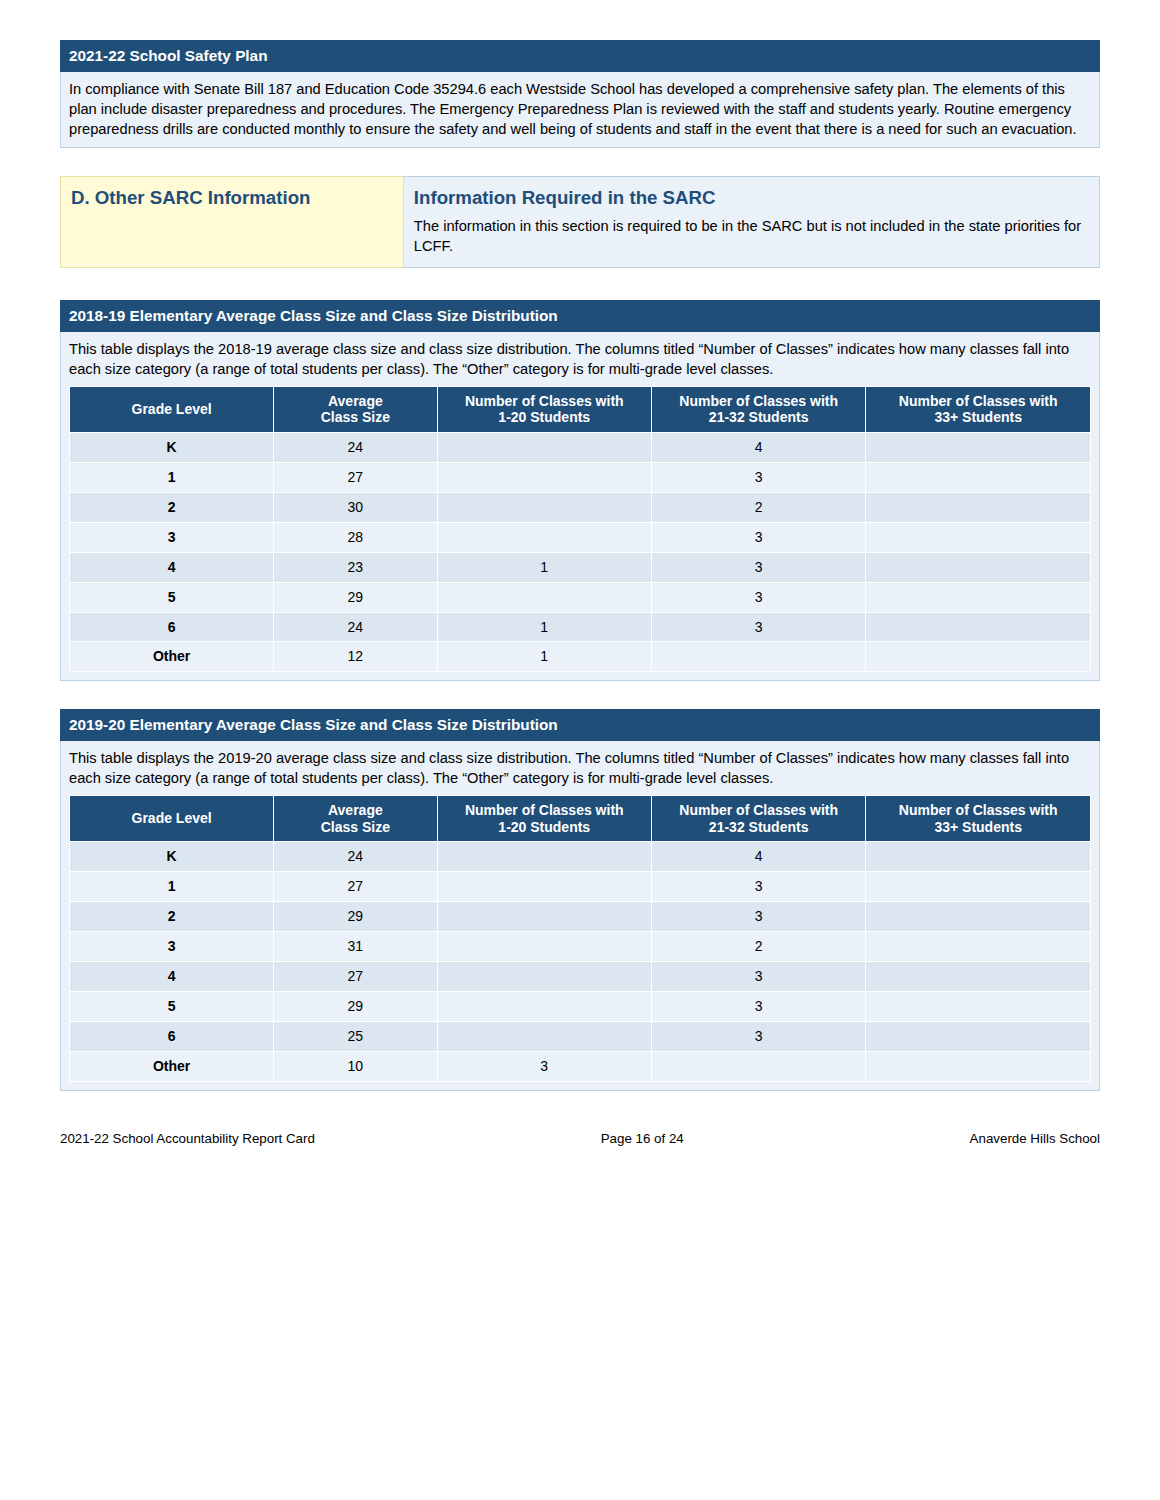2021-22 School Safety Plan
In compliance with Senate Bill 187 and Education Code 35294.6 each Westside School has developed a comprehensive safety plan. The elements of this plan include disaster preparedness and procedures. The Emergency Preparedness Plan is reviewed with the staff and students yearly. Routine emergency preparedness drills are conducted monthly to ensure the safety and well being of students and staff in the event that there is a need for such an evacuation.
| D. Other SARC Information | Information Required in the SARC The information in this section is required to be in the SARC but is not included in the state priorities for LCFF. |
2018-19 Elementary Average Class Size and Class Size Distribution
This table displays the 2018-19 average class size and class size distribution. The columns titled “Number of Classes” indicates how many classes fall into each size category (a range of total students per class). The “Other” category is for multi-grade level classes.
| Grade Level | Average Class Size | Number of Classes with 1-20 Students | Number of Classes with 21-32 Students | Number of Classes with 33+ Students |
| --- | --- | --- | --- | --- |
| K | 24 | | 4 | |
| 1 | 27 | | 3 | |
| 2 | 30 | | 2 | |
| 3 | 28 | | 3 | |
| 4 | 23 | 1 | 3 | |
| 5 | 29 | | 3 | |
| 6 | 24 | 1 | 3 | |
| Other | 12 | 1 | | |
2019-20 Elementary Average Class Size and Class Size Distribution
This table displays the 2019-20 average class size and class size distribution. The columns titled “Number of Classes” indicates how many classes fall into each size category (a range of total students per class). The “Other” category is for multi-grade level classes.
| Grade Level | Average Class Size | Number of Classes with 1-20 Students | Number of Classes with 21-32 Students | Number of Classes with 33+ Students |
| --- | --- | --- | --- | --- |
| K | 24 | | 4 | |
| 1 | 27 | | 3 | |
| 2 | 29 | | 3 | |
| 3 | 31 | | 2 | |
| 4 | 27 | | 3 | |
| 5 | 29 | | 3 | |
| 6 | 25 | | 3 | |
| Other | 10 | 3 | | |
2021-22 School Accountability Report Card
Page 16 of 24
Anaverde Hills School